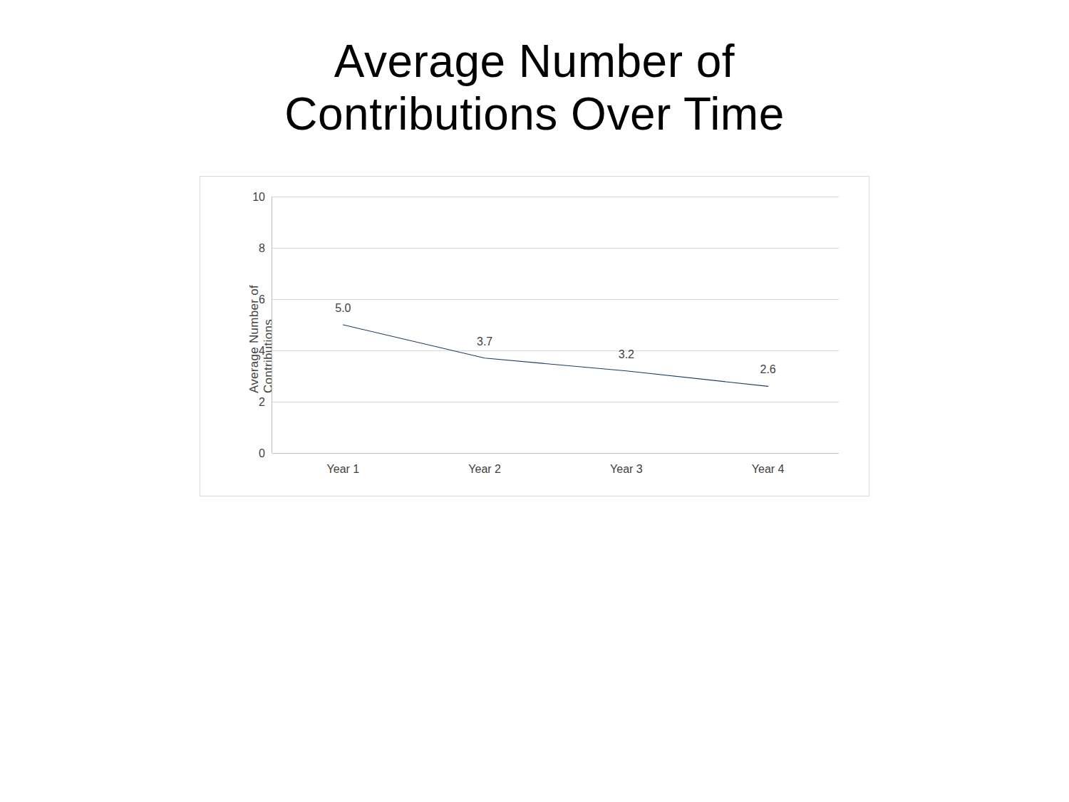Average Number of
Contributions Over Time
Average Number of
Contributions
10
8
6
4
2
0
5.0
3.7
3.2
2.6
Year 1
Year 2
Year 3
Year 4